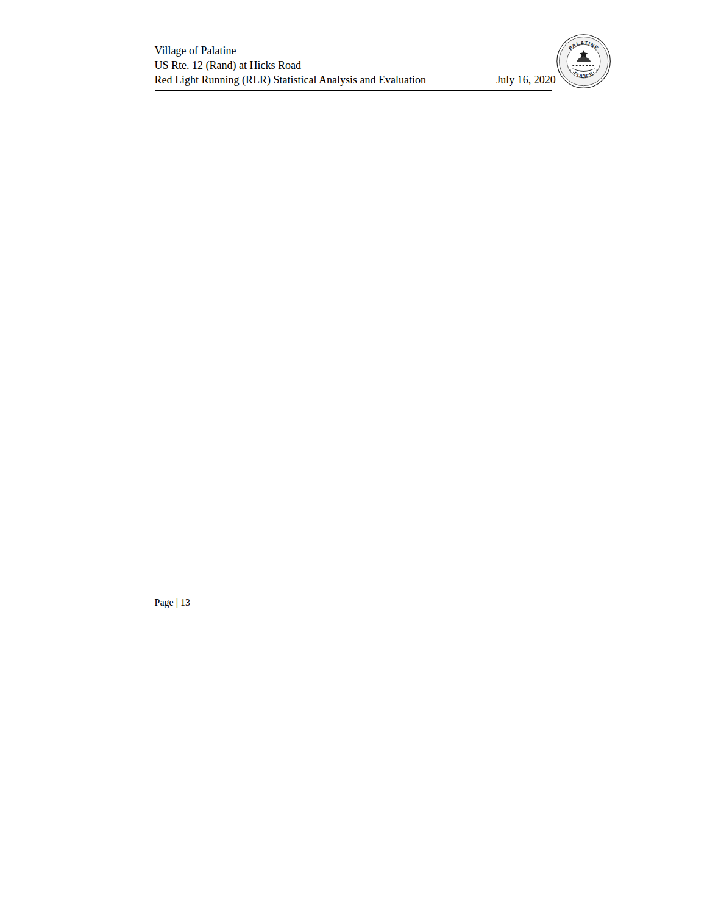Village of Palatine US Rte. 12 (Rand) at Hicks Road Red Light Running (RLR) Statistical Analysis and Evaluation July 16, 2020
PALATINE POLICE
Page | 13